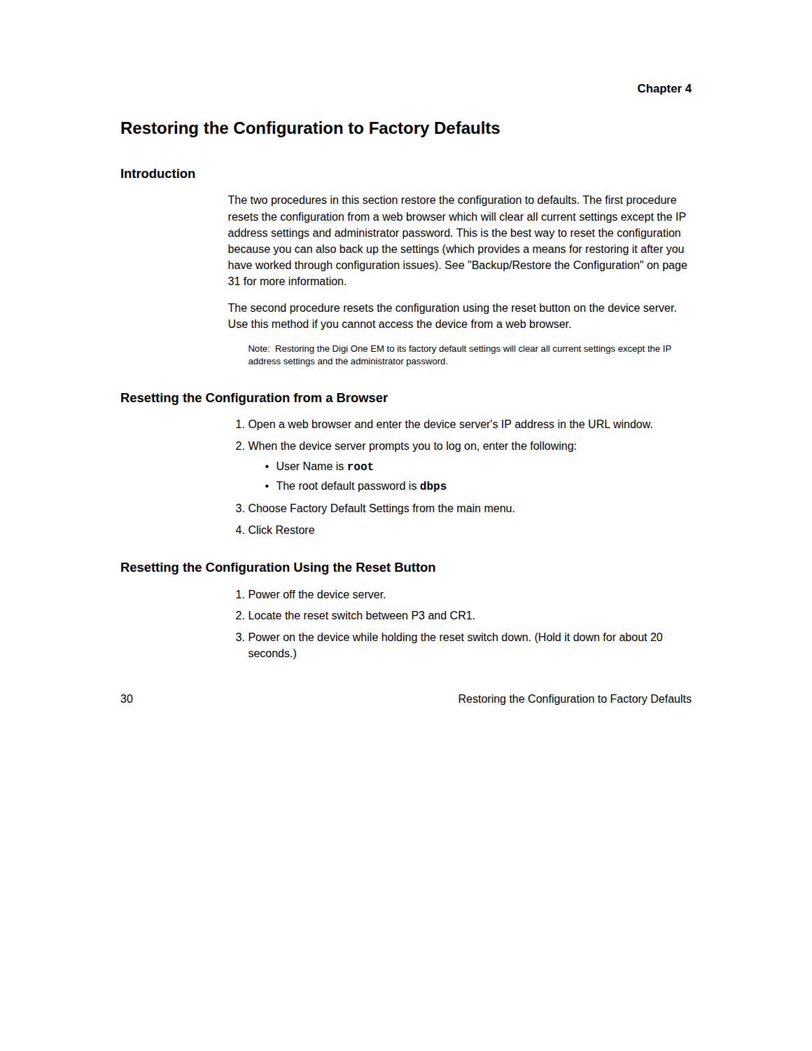Chapter 4
Restoring the Configuration to Factory Defaults
Introduction
The two procedures in this section restore the configuration to defaults. The first procedure resets the configuration from a web browser which will clear all current settings except the IP address settings and administrator password. This is the best way to reset the configuration because you can also back up the settings (which provides a means for restoring it after you have worked through configuration issues). See "Backup/Restore the Configuration" on page 31 for more information.
The second procedure resets the configuration using the reset button on the device server. Use this method if you cannot access the device from a web browser.
Note: Restoring the Digi One EM to its factory default settings will clear all current settings except the IP address settings and the administrator password.
Resetting the Configuration from a Browser
Open a web browser and enter the device server's IP address in the URL window.
When the device server prompts you to log on, enter the following:
User Name is root
The root default password is dbps
Choose Factory Default Settings from the main menu.
Click Restore
Resetting the Configuration Using the Reset Button
Power off the device server.
Locate the reset switch between P3 and CR1.
Power on the device while holding the reset switch down. (Hold it down for about 20 seconds.)
30 Restoring the Configuration to Factory Defaults